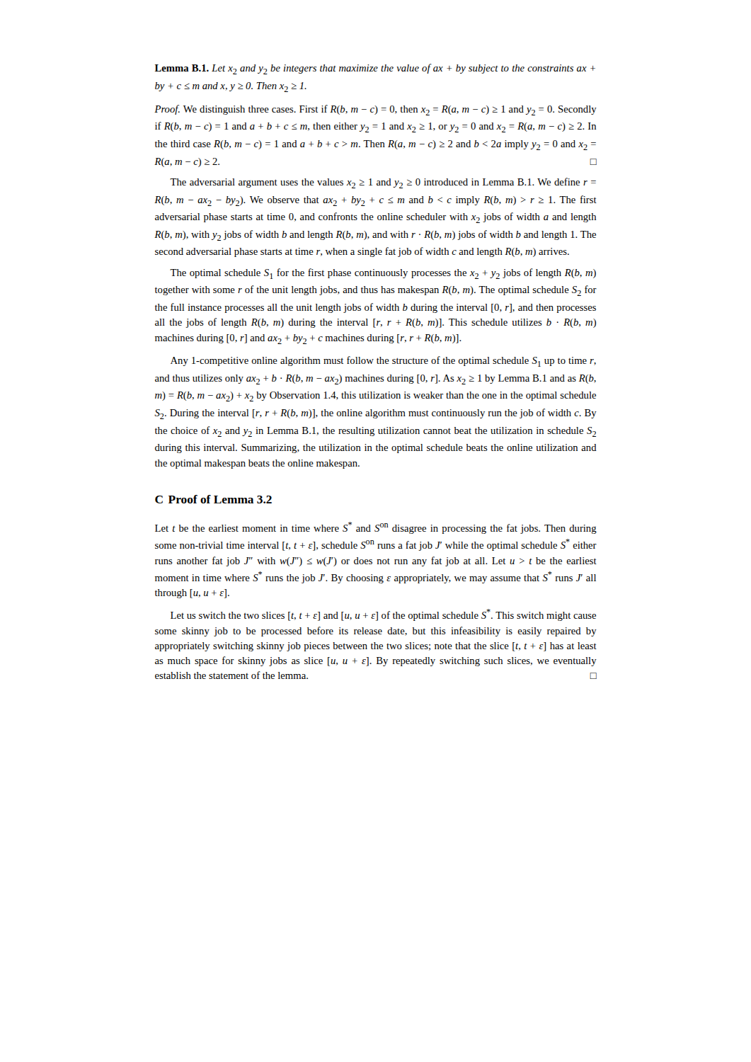Lemma B.1. Let x2 and y2 be integers that maximize the value of ax + by subject to the constraints ax + by + c ≤ m and x, y ≥ 0. Then x2 ≥ 1.
Proof. We distinguish three cases. First if R(b, m − c) = 0, then x2 = R(a, m − c) ≥ 1 and y2 = 0. Secondly if R(b, m − c) = 1 and a + b + c ≤ m, then either y2 = 1 and x2 ≥ 1, or y2 = 0 and x2 = R(a, m − c) ≥ 2. In the third case R(b, m − c) = 1 and a + b + c > m. Then R(a, m − c) ≥ 2 and b < 2a imply y2 = 0 and x2 = R(a, m − c) ≥ 2. □
The adversarial argument uses the values x2 ≥ 1 and y2 ≥ 0 introduced in Lemma B.1. We define r = R(b, m − ax2 − by2). We observe that ax2 + by2 + c ≤ m and b < c imply R(b, m) > r ≥ 1. The first adversarial phase starts at time 0, and confronts the online scheduler with x2 jobs of width a and length R(b, m), with y2 jobs of width b and length R(b, m), and with r · R(b, m) jobs of width b and length 1. The second adversarial phase starts at time r, when a single fat job of width c and length R(b, m) arrives.
The optimal schedule S1 for the first phase continuously processes the x2 + y2 jobs of length R(b, m) together with some r of the unit length jobs, and thus has makespan R(b, m). The optimal schedule S2 for the full instance processes all the unit length jobs of width b during the interval [0, r], and then processes all the jobs of length R(b, m) during the interval [r, r + R(b, m)]. This schedule utilizes b · R(b, m) machines during [0, r] and ax2 + by2 + c machines during [r, r + R(b, m)].
Any 1-competitive online algorithm must follow the structure of the optimal schedule S1 up to time r, and thus utilizes only ax2 + b · R(b, m − ax2) machines during [0, r]. As x2 ≥ 1 by Lemma B.1 and as R(b, m) = R(b, m − ax2) + x2 by Observation 1.4, this utilization is weaker than the one in the optimal schedule S2. During the interval [r, r + R(b, m)], the online algorithm must continuously run the job of width c. By the choice of x2 and y2 in Lemma B.1, the resulting utilization cannot beat the utilization in schedule S2 during this interval. Summarizing, the utilization in the optimal schedule beats the online utilization and the optimal makespan beats the online makespan.
CProof of Lemma 3.2
Let t be the earliest moment in time where S* and Son disagree in processing the fat jobs. Then during some non-trivial time interval [t, t + ε], schedule Son runs a fat job J′ while the optimal schedule S* either runs another fat job J″ with w(J″) ≤ w(J′) or does not run any fat job at all. Let u > t be the earliest moment in time where S* runs the job J′. By choosing ε appropriately, we may assume that S* runs J′ all through [u, u + ε].
Let us switch the two slices [t, t + ε] and [u, u + ε] of the optimal schedule S*. This switch might cause some skinny job to be processed before its release date, but this infeasibility is easily repaired by appropriately switching skinny job pieces between the two slices; note that the slice [t, t + ε] has at least as much space for skinny jobs as slice [u, u + ε]. By repeatedly switching such slices, we eventually establish the statement of the lemma. □